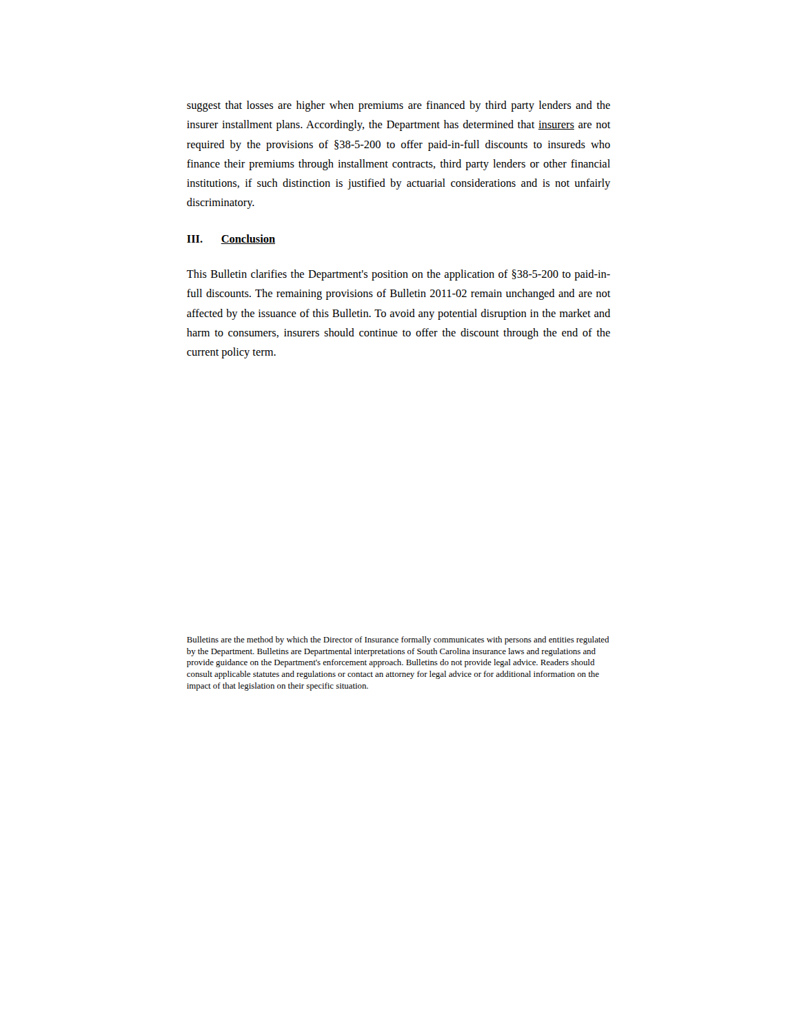suggest that losses are higher when premiums are financed by third party lenders and the insurer installment plans. Accordingly, the Department has determined that insurers are not required by the provisions of §38-5-200 to offer paid-in-full discounts to insureds who finance their premiums through installment contracts, third party lenders or other financial institutions, if such distinction is justified by actuarial considerations and is not unfairly discriminatory.
III. Conclusion
This Bulletin clarifies the Department's position on the application of §38-5-200 to paid-in-full discounts. The remaining provisions of Bulletin 2011-02 remain unchanged and are not affected by the issuance of this Bulletin. To avoid any potential disruption in the market and harm to consumers, insurers should continue to offer the discount through the end of the current policy term.
Bulletins are the method by which the Director of Insurance formally communicates with persons and entities regulated by the Department. Bulletins are Departmental interpretations of South Carolina insurance laws and regulations and provide guidance on the Department's enforcement approach. Bulletins do not provide legal advice. Readers should consult applicable statutes and regulations or contact an attorney for legal advice or for additional information on the impact of that legislation on their specific situation.